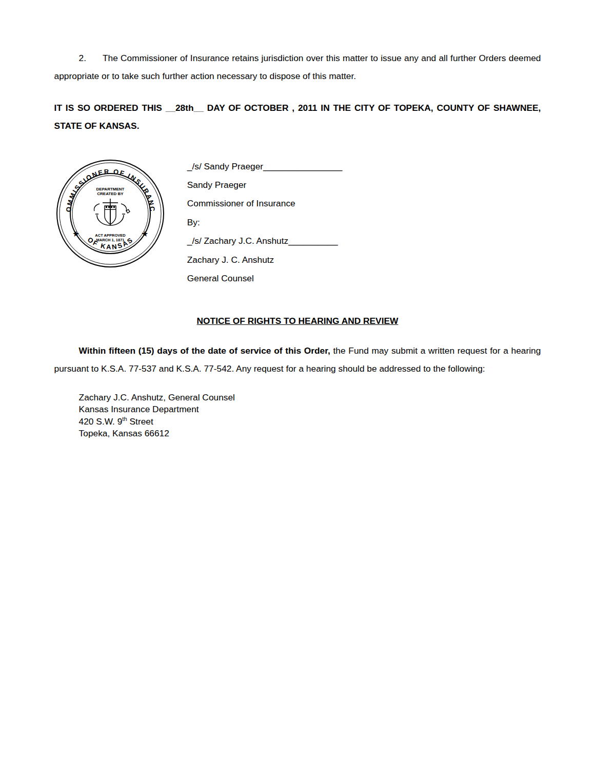2. The Commissioner of Insurance retains jurisdiction over this matter to issue any and all further Orders deemed appropriate or to take such further action necessary to dispose of this matter.
IT IS SO ORDERED THIS __28th__ DAY OF OCTOBER , 2011 IN THE CITY OF TOPEKA, COUNTY OF SHAWNEE, STATE OF KANSAS.
COMMISSIONER OF INSURANCE OF KANSAS DEPARTMENT CREATED BY ACT APPROVED MARCH 1, 1871 ★ ★
_/s/ Sandy Praeger________________
Sandy Praeger
Commissioner of Insurance
By:
_/s/ Zachary J.C. Anshutz__________
Zachary J. C. Anshutz
General Counsel
NOTICE OF RIGHTS TO HEARING AND REVIEW
Within fifteen (15) days of the date of service of this Order, the Fund may submit a written request for a hearing pursuant to K.S.A. 77-537 and K.S.A. 77-542. Any request for a hearing should be addressed to the following:
Zachary J.C. Anshutz, General Counsel
Kansas Insurance Department
420 S.W. 9th Street
Topeka, Kansas 66612